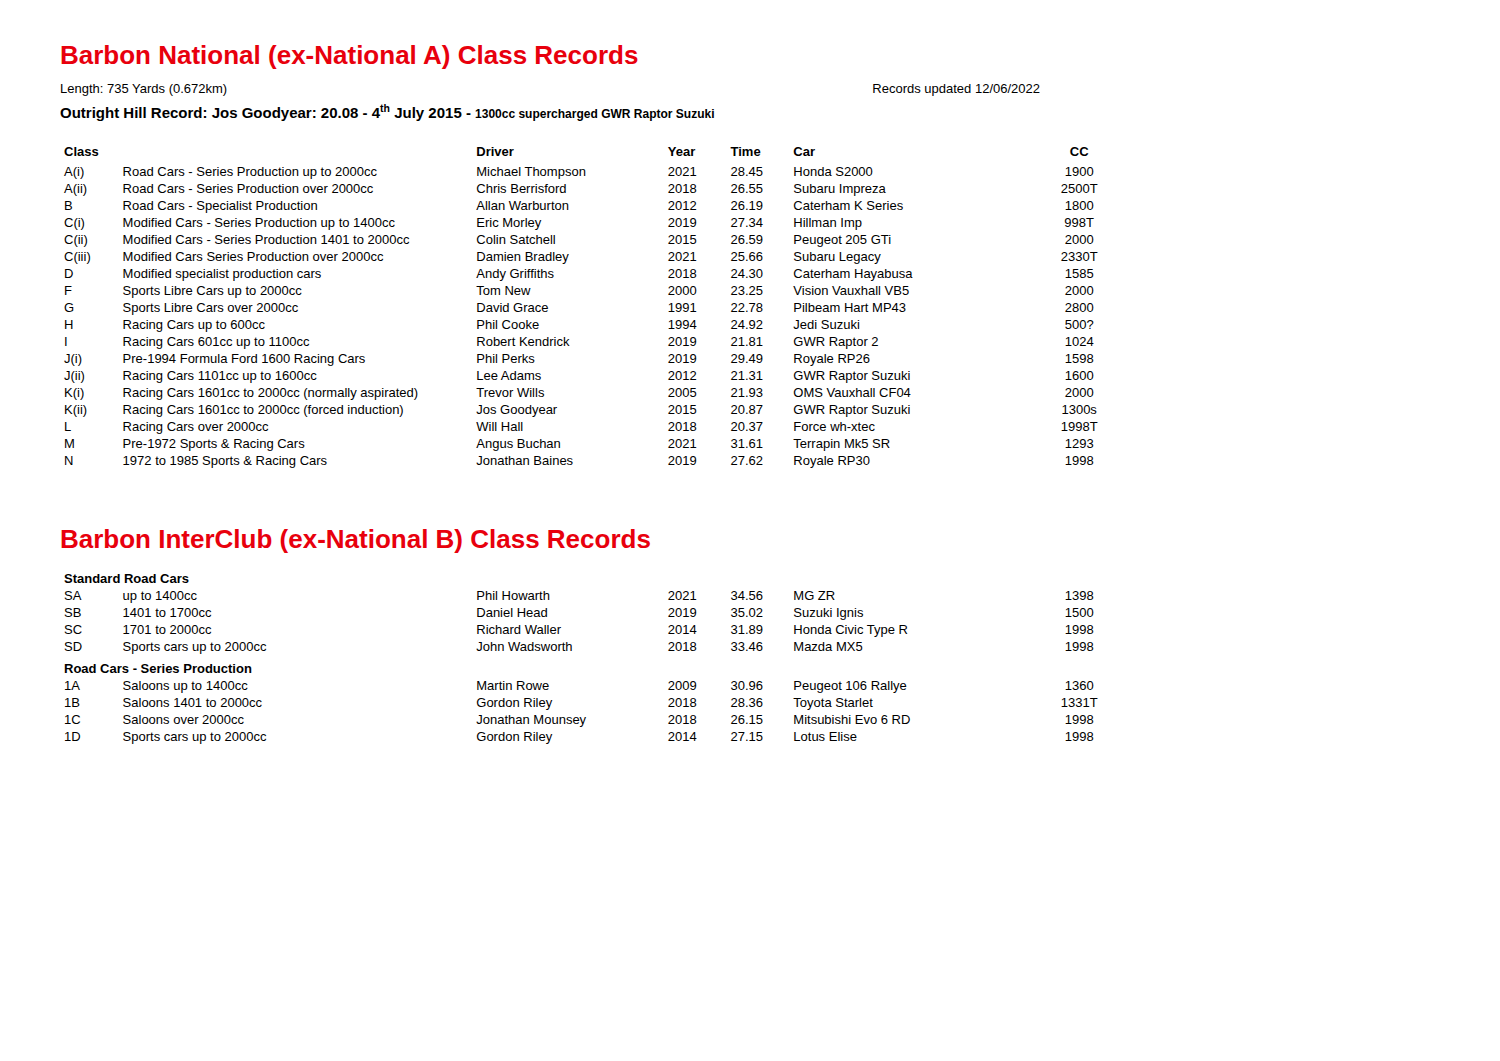Barbon National (ex-National A) Class Records
Length: 735 Yards (0.672km) Records updated 12/06/2022
Outright Hill Record: Jos Goodyear: 20.08 - 4th July 2015 - 1300cc supercharged GWR Raptor Suzuki
| Class | | Driver | Year | Time | Car | CC |
| --- | --- | --- | --- | --- | --- | --- |
| A(i) | Road Cars - Series Production up to 2000cc | Michael Thompson | 2021 | 28.45 | Honda S2000 | 1900 |
| A(ii) | Road Cars - Series Production over 2000cc | Chris Berrisford | 2018 | 26.55 | Subaru Impreza | 2500T |
| B | Road Cars - Specialist Production | Allan Warburton | 2012 | 26.19 | Caterham K Series | 1800 |
| C(i) | Modified Cars - Series Production up to 1400cc | Eric Morley | 2019 | 27.34 | Hillman Imp | 998T |
| C(ii) | Modified Cars - Series Production 1401 to 2000cc | Colin Satchell | 2015 | 26.59 | Peugeot 205 GTi | 2000 |
| C(iii) | Modified Cars Series Production over 2000cc | Damien Bradley | 2021 | 25.66 | Subaru Legacy | 2330T |
| D | Modified specialist production cars | Andy Griffiths | 2018 | 24.30 | Caterham Hayabusa | 1585 |
| F | Sports Libre Cars up to 2000cc | Tom New | 2000 | 23.25 | Vision Vauxhall VB5 | 2000 |
| G | Sports Libre Cars over 2000cc | David Grace | 1991 | 22.78 | Pilbeam Hart MP43 | 2800 |
| H | Racing Cars up to 600cc | Phil Cooke | 1994 | 24.92 | Jedi Suzuki | 500? |
| I | Racing Cars 601cc up to 1100cc | Robert Kendrick | 2019 | 21.81 | GWR Raptor 2 | 1024 |
| J(i) | Pre-1994 Formula Ford 1600 Racing Cars | Phil Perks | 2019 | 29.49 | Royale RP26 | 1598 |
| J(ii) | Racing Cars 1101cc up to 1600cc | Lee Adams | 2012 | 21.31 | GWR Raptor Suzuki | 1600 |
| K(i) | Racing Cars 1601cc to 2000cc (normally aspirated) | Trevor Wills | 2005 | 21.93 | OMS Vauxhall CF04 | 2000 |
| K(ii) | Racing Cars 1601cc to 2000cc (forced induction) | Jos Goodyear | 2015 | 20.87 | GWR Raptor Suzuki | 1300s |
| L | Racing Cars over 2000cc | Will Hall | 2018 | 20.37 | Force wh-xtec | 1998T |
| M | Pre-1972 Sports & Racing Cars | Angus Buchan | 2021 | 31.61 | Terrapin Mk5 SR | 1293 |
| N | 1972 to 1985 Sports & Racing Cars | Jonathan Baines | 2019 | 27.62 | Royale RP30 | 1998 |
Barbon InterClub (ex-National B) Class Records
| Standard Road Cars |
| SA | up to 1400cc | Phil Howarth | 2021 | 34.56 | MG ZR | 1398 |
| SB | 1401 to 1700cc | Daniel Head | 2019 | 35.02 | Suzuki Ignis | 1500 |
| SC | 1701 to 2000cc | Richard Waller | 2014 | 31.89 | Honda Civic Type R | 1998 |
| SD | Sports cars up to 2000cc | John Wadsworth | 2018 | 33.46 | Mazda MX5 | 1998 |
| Road Cars - Series Production |
| 1A | Saloons up to 1400cc | Martin Rowe | 2009 | 30.96 | Peugeot 106 Rallye | 1360 |
| 1B | Saloons 1401 to 2000cc | Gordon Riley | 2018 | 28.36 | Toyota Starlet | 1331T |
| 1C | Saloons over 2000cc | Jonathan Mounsey | 2018 | 26.15 | Mitsubishi Evo 6 RD | 1998 |
| 1D | Sports cars up to 2000cc | Gordon Riley | 2014 | 27.15 | Lotus Elise | 1998 |